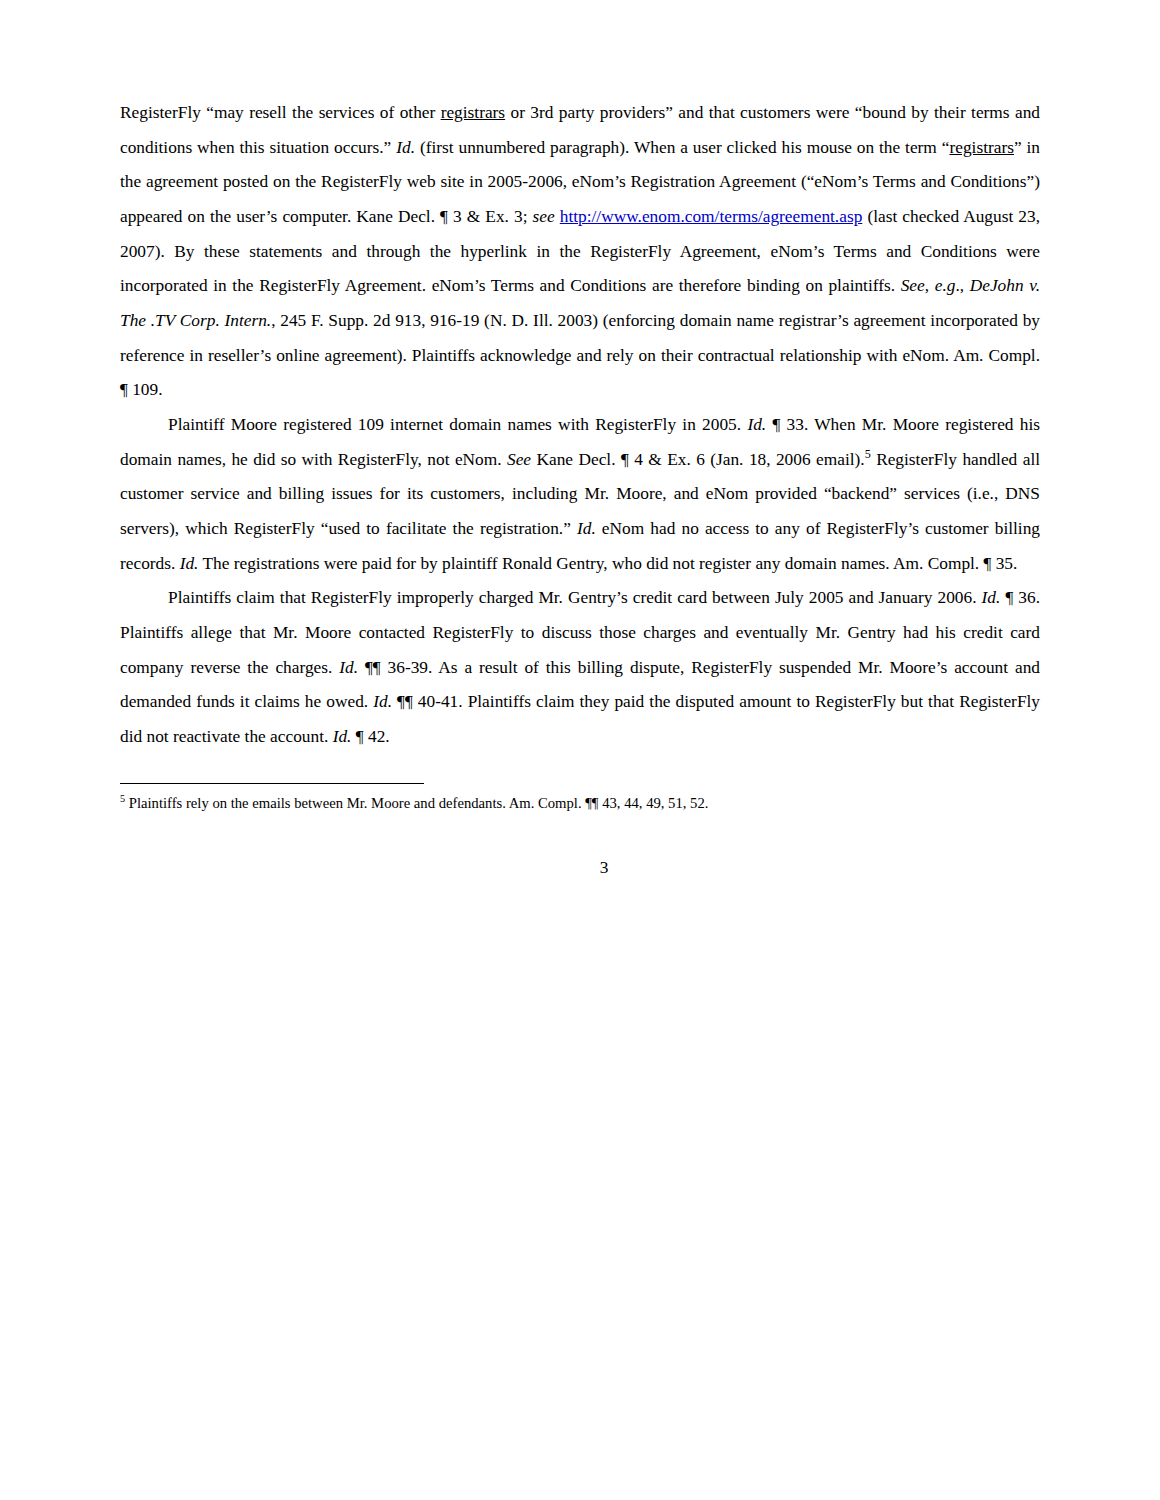RegisterFly “may resell the services of other registrars or 3rd party providers” and that customers were “bound by their terms and conditions when this situation occurs.” Id. (first unnumbered paragraph). When a user clicked his mouse on the term “registrars” in the agreement posted on the RegisterFly web site in 2005-2006, eNom’s Registration Agreement (“eNom’s Terms and Conditions”) appeared on the user’s computer. Kane Decl. ¶ 3 & Ex. 3; see http://www.enom.com/terms/agreement.asp (last checked August 23, 2007). By these statements and through the hyperlink in the RegisterFly Agreement, eNom’s Terms and Conditions were incorporated in the RegisterFly Agreement. eNom’s Terms and Conditions are therefore binding on plaintiffs. See, e.g., DeJohn v. The .TV Corp. Intern., 245 F. Supp. 2d 913, 916-19 (N. D. Ill. 2003) (enforcing domain name registrar’s agreement incorporated by reference in reseller’s online agreement). Plaintiffs acknowledge and rely on their contractual relationship with eNom. Am. Compl. ¶ 109.
Plaintiff Moore registered 109 internet domain names with RegisterFly in 2005. Id. ¶ 33. When Mr. Moore registered his domain names, he did so with RegisterFly, not eNom. See Kane Decl. ¶ 4 & Ex. 6 (Jan. 18, 2006 email).5 RegisterFly handled all customer service and billing issues for its customers, including Mr. Moore, and eNom provided “backend” services (i.e., DNS servers), which RegisterFly “used to facilitate the registration.” Id. eNom had no access to any of RegisterFly’s customer billing records. Id. The registrations were paid for by plaintiff Ronald Gentry, who did not register any domain names. Am. Compl. ¶ 35.
Plaintiffs claim that RegisterFly improperly charged Mr. Gentry’s credit card between July 2005 and January 2006. Id. ¶ 36. Plaintiffs allege that Mr. Moore contacted RegisterFly to discuss those charges and eventually Mr. Gentry had his credit card company reverse the charges. Id. ¶¶ 36-39. As a result of this billing dispute, RegisterFly suspended Mr. Moore’s account and demanded funds it claims he owed. Id. ¶¶ 40-41. Plaintiffs claim they paid the disputed amount to RegisterFly but that RegisterFly did not reactivate the account. Id. ¶ 42.
5 Plaintiffs rely on the emails between Mr. Moore and defendants. Am. Compl. ¶¶ 43, 44, 49, 51, 52.
3